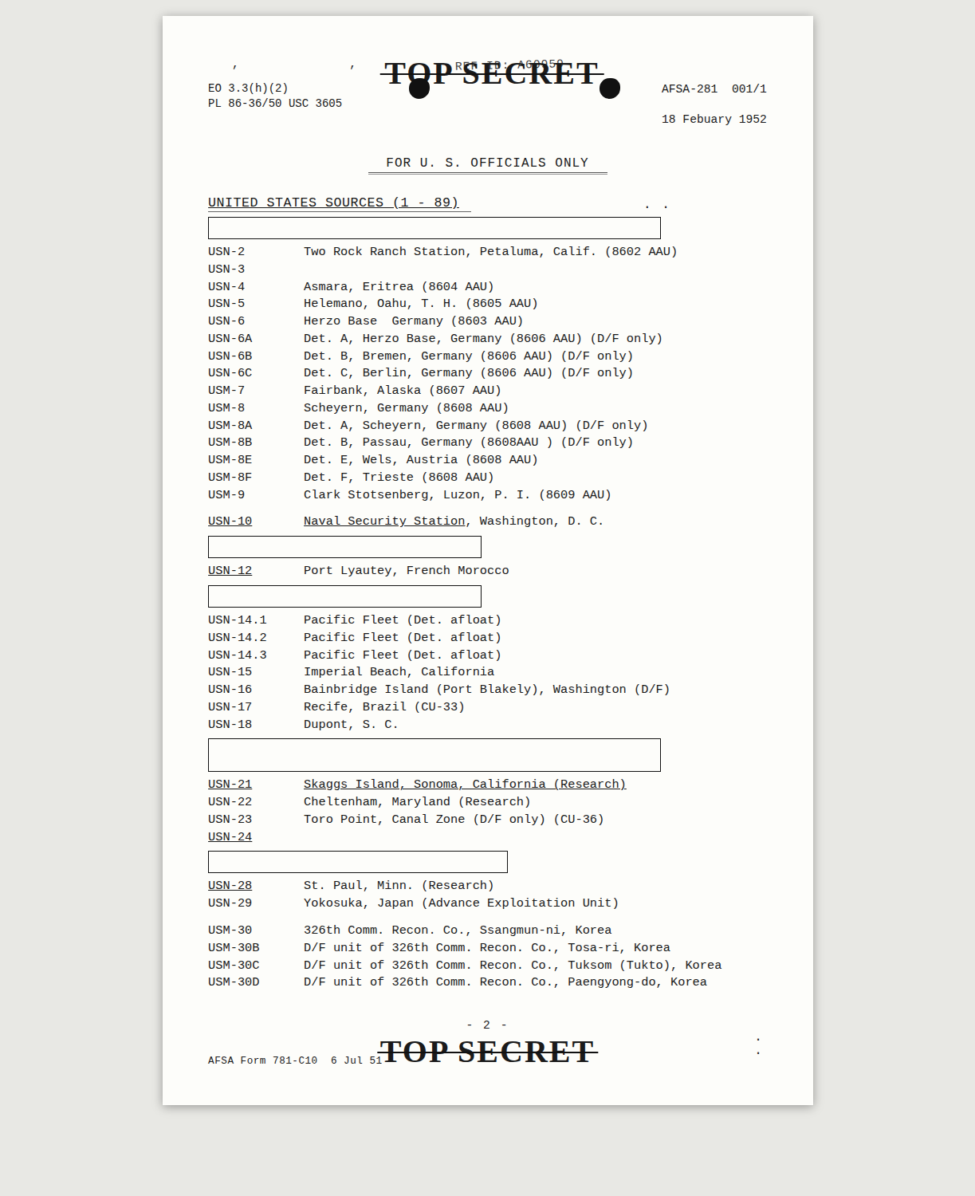, ,
EO 3.3(h)(2)
PL 86-36/50 USC 3605
TOP SECRET
REF ID: A60959
AFSA-281 001/1
18 Febuary 1952
FOR U. S. OFFICIALS ONLY
UNITED STATES SOURCES (1 - 89)
. .
| USN-2 | Two Rock Ranch Station, Petaluma, Calif. (8602 AAU) |
| USN-3 | |
| USN-4 | Asmara, Eritrea (8604 AAU) |
| USN-5 | Helemano, Oahu, T. H. (8605 AAU) |
| USN-6 | Herzo Base Germany (8603 AAU) |
| USN-6A | Det. A, Herzo Base, Germany (8606 AAU) (D/F only) |
| USN-6B | Det. B, Bremen, Germany (8606 AAU) (D/F only) |
| USN-6C | Det. C, Berlin, Germany (8606 AAU) (D/F only) |
| USM-7 | Fairbank, Alaska (8607 AAU) |
| USM-8 | Scheyern, Germany (8608 AAU) |
| USM-8A | Det. A, Scheyern, Germany (8608 AAU) (D/F only) |
| USM-8B | Det. B, Passau, Germany (8608AAU ) (D/F only) |
| USM-8E | Det. E, Wels, Austria (8608 AAU) |
| USM-8F | Det. F, Trieste (8608 AAU) |
| USM-9 | Clark Stotsenberg, Luzon, P. I. (8609 AAU) |
| USN-10 | Naval Security Station , Washington, D. C. |
| USN-12 | Port Lyautey, French Morocco |
| USN-14.1 | Pacific Fleet (Det. afloat) |
| USN-14.2 | Pacific Fleet (Det. afloat) |
| USN-14.3 | Pacific Fleet (Det. afloat) |
| USN-15 | Imperial Beach, California |
| USN-16 | Bainbridge Island (Port Blakely), Washington (D/F) |
| USN-17 | Recife, Brazil (CU-33) |
| USN-18 | Dupont, S. C. |
| USN-21 | Skaggs Island, Sonoma, California (Research) |
| USN-22 | Cheltenham, Maryland (Research) |
| USN-23 | Toro Point, Canal Zone (D/F only) (CU-36) |
| USN-24 | |
| USN-28 | St. Paul, Minn. (Research) |
| USN-29 | Yokosuka, Japan (Advance Exploitation Unit) |
| USM-30 | 326th Comm. Recon. Co., Ssangmun-ni, Korea |
| USM-30B | D/F unit of 326th Comm. Recon. Co., Tosa-ri, Korea |
| USM-30C | D/F unit of 326th Comm. Recon. Co., Tuksom (Tukto), Korea |
| USM-30D | D/F unit of 326th Comm. Recon. Co., Paengyong-do, Korea |
- 2 -
AFSA Form 781-C10 6 Jul 51
TOP SECRET
.
.